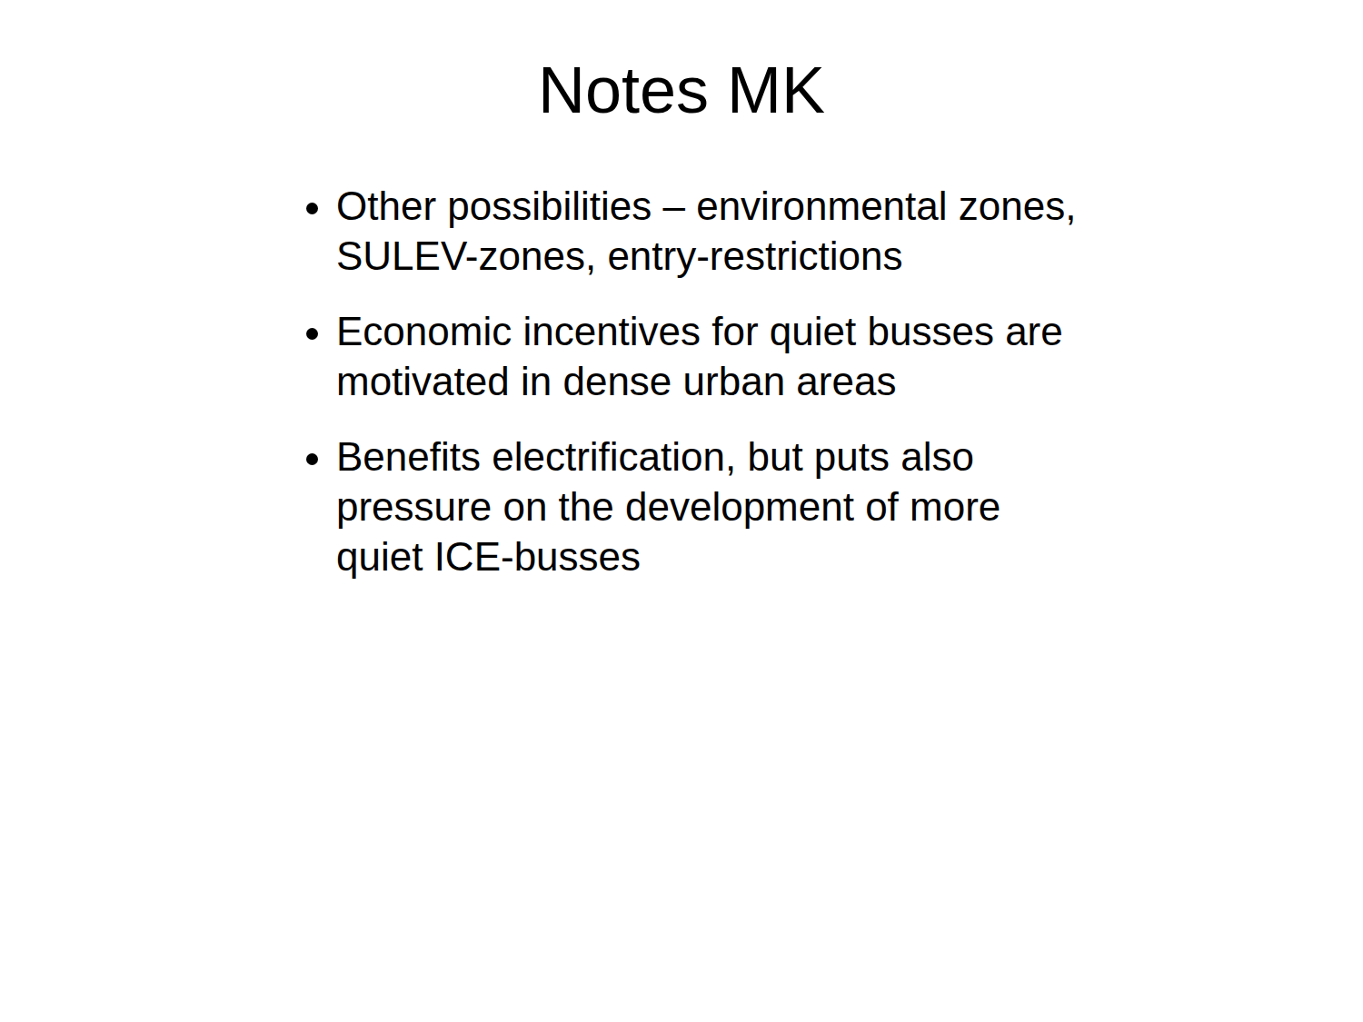Notes MK
Other possibilities – environmental zones, SULEV-zones, entry-restrictions
Economic incentives for quiet busses are motivated in dense urban areas
Benefits electrification, but puts also pressure on the development of more quiet ICE-busses